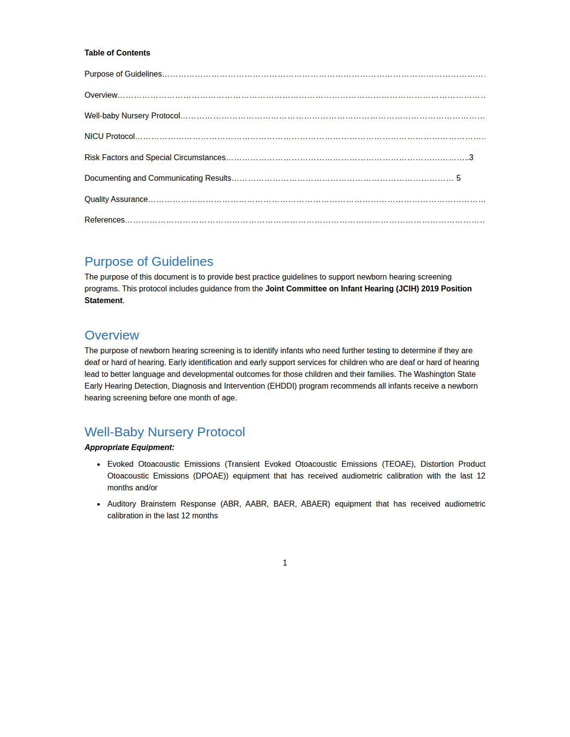Table of Contents
Purpose of Guidelines…………………………………………………………………………………………………………………1
Overview…………………………………………………………………………………………………………………………………1
Well-baby Nursery Protocol…………………………………………………………………………………………………1
NICU Protocol……………………………………………………………………………………………………………………3
Risk Factors and Special Circumstances……………………………………………………………………………..3
Documenting and Communicating Results……………………………………………………………………… 5
Quality Assurance…………………………………………………………………………………………………………………5
References……………………………………………………………………………………………………………………………6
Purpose of Guidelines
The purpose of this document is to provide best practice guidelines to support newborn hearing screening programs. This protocol includes guidance from the Joint Committee on Infant Hearing (JCIH) 2019 Position Statement.
Overview
The purpose of newborn hearing screening is to identify infants who need further testing to determine if they are deaf or hard of hearing. Early identification and early support services for children who are deaf or hard of hearing lead to better language and developmental outcomes for those children and their families. The Washington State Early Hearing Detection, Diagnosis and Intervention (EHDDI) program recommends all infants receive a newborn hearing screening before one month of age.
Well-Baby Nursery Protocol
Appropriate Equipment:
Evoked Otoacoustic Emissions (Transient Evoked Otoacoustic Emissions (TEOAE), Distortion Product Otoacoustic Emissions (DPOAE)) equipment that has received audiometric calibration with the last 12 months and/or
Auditory Brainstem Response (ABR, AABR, BAER, ABAER) equipment that has received audiometric calibration in the last 12 months
1